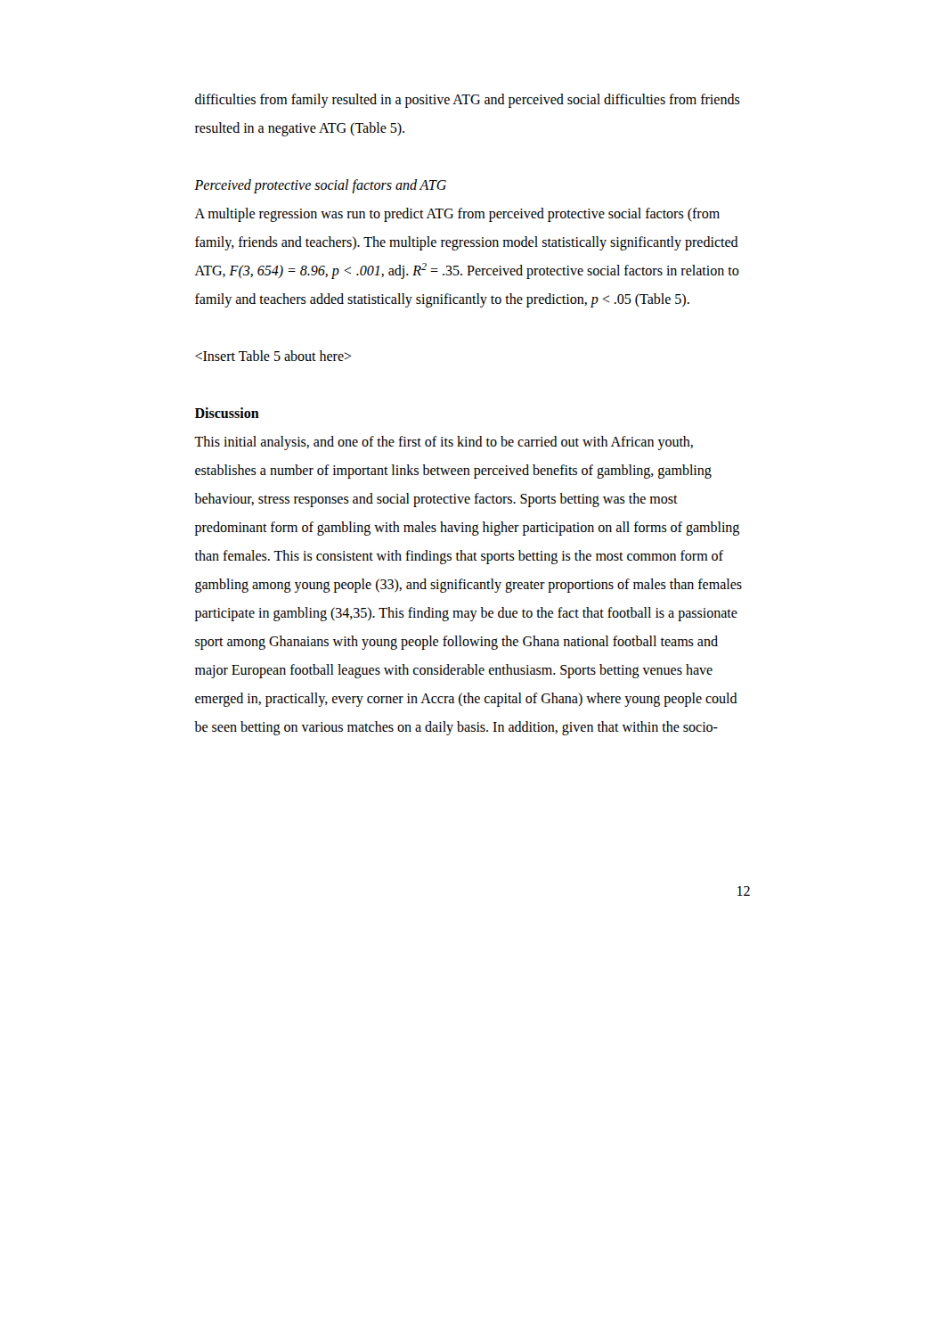difficulties from family resulted in a positive ATG and perceived social difficulties from friends resulted in a negative ATG (Table 5).
Perceived protective social factors and ATG
A multiple regression was run to predict ATG from perceived protective social factors (from family, friends and teachers). The multiple regression model statistically significantly predicted ATG, F(3, 654) = 8.96, p < .001, adj. R2 = .35. Perceived protective social factors in relation to family and teachers added statistically significantly to the prediction, p < .05 (Table 5).
<Insert Table 5 about here>
Discussion
This initial analysis, and one of the first of its kind to be carried out with African youth, establishes a number of important links between perceived benefits of gambling, gambling behaviour, stress responses and social protective factors. Sports betting was the most predominant form of gambling with males having higher participation on all forms of gambling than females. This is consistent with findings that sports betting is the most common form of gambling among young people (33), and significantly greater proportions of males than females participate in gambling (34,35). This finding may be due to the fact that football is a passionate sport among Ghanaians with young people following the Ghana national football teams and major European football leagues with considerable enthusiasm. Sports betting venues have emerged in, practically, every corner in Accra (the capital of Ghana) where young people could be seen betting on various matches on a daily basis. In addition, given that within the socio-
12